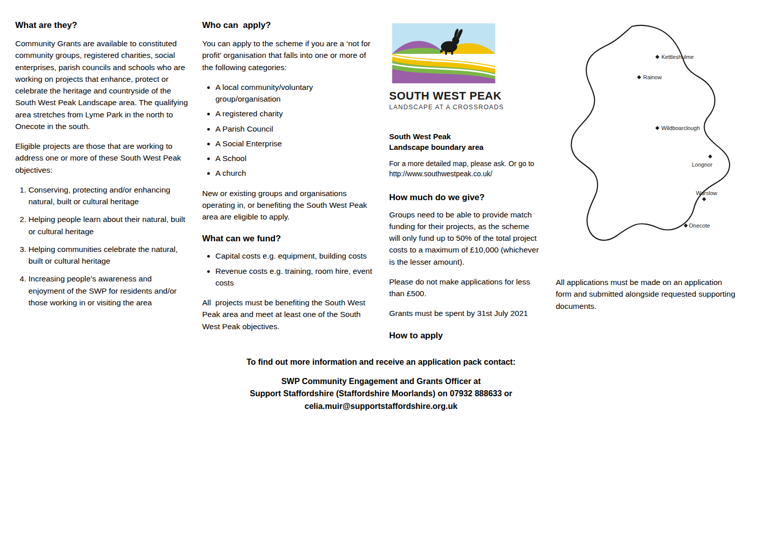What are they?
Community Grants are available to constituted community groups, registered charities, social enterprises, parish councils and schools who are working on projects that enhance, protect or celebrate the heritage and countryside of the South West Peak Landscape area. The qualifying area stretches from Lyme Park in the north to Onecote in the south.
Eligible projects are those that are working to address one or more of these South West Peak objectives:
Conserving, protecting and/or enhancing natural, built or cultural heritage
Helping people learn about their natural, built or cultural heritage
Helping communities celebrate the natural, built or cultural heritage
Increasing people’s awareness and enjoyment of the SWP for residents and/or those working in or visiting the area
Who can apply?
You can apply to the scheme if you are a ‘not for profit’ organisation that falls into one or more of the following categories:
A local community/voluntary group/organisation
A registered charity
A Parish Council
A Social Enterprise
A School
A church
New or existing groups and organisations operating in, or benefiting the South West Peak area are eligible to apply.
What can we fund?
Capital costs e.g. equipment, building costs
Revenue costs e.g. training, room hire, event costs
All projects must be benefiting the South West Peak area and meet at least one of the South West Peak objectives.
SOUTH WEST PEAK
LANDSCAPE AT A CROSSROADS
South West Peak
Landscape boundary area
For a more detailed map, please ask. Or go to http://www.southwestpeak.co.uk/
How much do we give?
Groups need to be able to provide match funding for their projects, as the scheme will only fund up to 50% of the total project costs to a maximum of £10,000 (whichever is the lesser amount).
Please do not make applications for less than £500.
Grants must be spent by 31st July 2021
How to apply
Kettleshulme Rainow Wildboarclough Longnor Warslow Onecote
All applications must be made on an application form and submitted alongside requested supporting documents.
To find out more information and receive an application pack contact:
SWP Community Engagement and Grants Officer at
Support Staffordshire (Staffordshire Moorlands) on 07932 888633 or
celia.muir@supportstaffordshire.org.uk